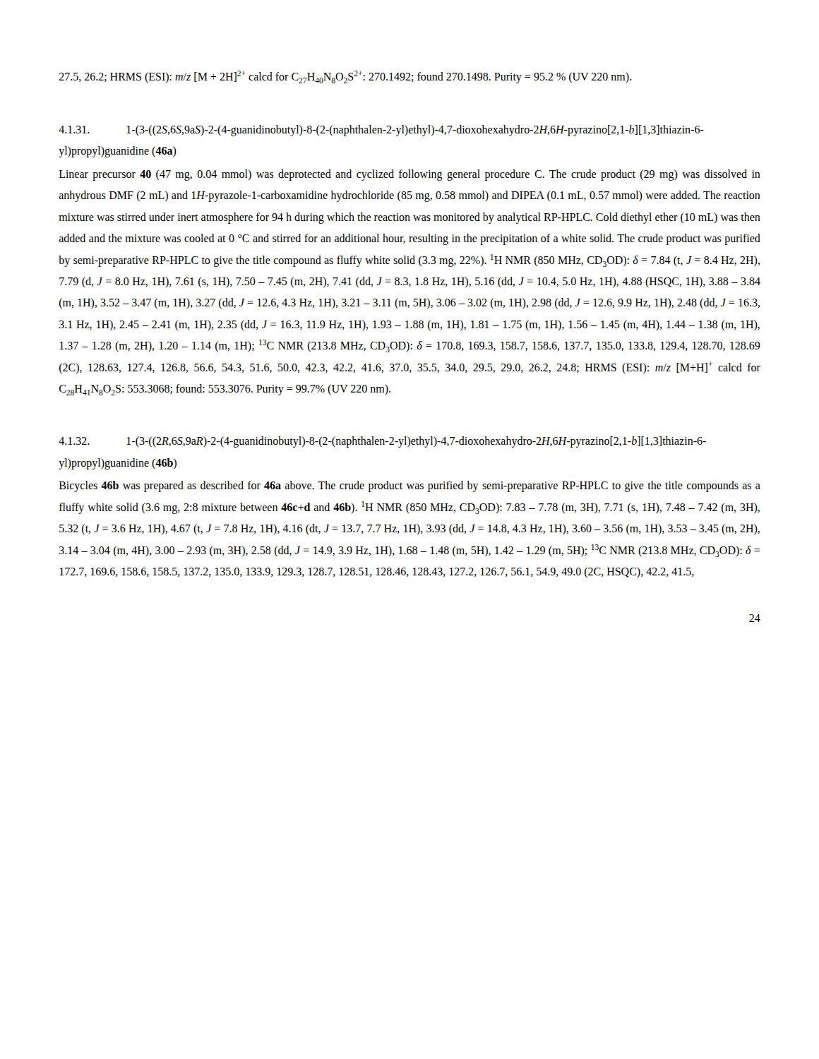27.5, 26.2; HRMS (ESI): m/z [M + 2H]2+ calcd for C27H40N8O2S2+: 270.1492; found 270.1498. Purity = 95.2 % (UV 220 nm).
4.1.31. 1-(3-((2S,6S,9aS)-2-(4-guanidinobutyl)-8-(2-(naphthalen-2-yl)ethyl)-4,7-dioxohexahydro-2H,6H-pyrazino[2,1-b][1,3]thiazin-6-yl)propyl)guanidine (46a)
Linear precursor 40 (47 mg, 0.04 mmol) was deprotected and cyclized following general procedure C. The crude product (29 mg) was dissolved in anhydrous DMF (2 mL) and 1H-pyrazole-1-carboxamidine hydrochloride (85 mg, 0.58 mmol) and DIPEA (0.1 mL, 0.57 mmol) were added. The reaction mixture was stirred under inert atmosphere for 94 h during which the reaction was monitored by analytical RP-HPLC. Cold diethyl ether (10 mL) was then added and the mixture was cooled at 0 °C and stirred for an additional hour, resulting in the precipitation of a white solid. The crude product was purified by semi-preparative RP-HPLC to give the title compound as fluffy white solid (3.3 mg, 22%). 1H NMR (850 MHz, CD3OD): δ = 7.84 (t, J = 8.4 Hz, 2H), 7.79 (d, J = 8.0 Hz, 1H), 7.61 (s, 1H), 7.50 – 7.45 (m, 2H), 7.41 (dd, J = 8.3, 1.8 Hz, 1H), 5.16 (dd, J = 10.4, 5.0 Hz, 1H), 4.88 (HSQC, 1H), 3.88 – 3.84 (m, 1H), 3.52 – 3.47 (m, 1H), 3.27 (dd, J = 12.6, 4.3 Hz, 1H), 3.21 – 3.11 (m, 5H), 3.06 – 3.02 (m, 1H), 2.98 (dd, J = 12.6, 9.9 Hz, 1H), 2.48 (dd, J = 16.3, 3.1 Hz, 1H), 2.45 – 2.41 (m, 1H), 2.35 (dd, J = 16.3, 11.9 Hz, 1H), 1.93 – 1.88 (m, 1H), 1.81 – 1.75 (m, 1H), 1.56 – 1.45 (m, 4H), 1.44 – 1.38 (m, 1H), 1.37 – 1.28 (m, 2H), 1.20 – 1.14 (m, 1H); 13C NMR (213.8 MHz, CD3OD): δ = 170.8, 169.3, 158.7, 158.6, 137.7, 135.0, 133.8, 129.4, 128.70, 128.69 (2C), 128.63, 127.4, 126.8, 56.6, 54.3, 51.6, 50.0, 42.3, 42.2, 41.6, 37.0, 35.5, 34.0, 29.5, 29.0, 26.2, 24.8; HRMS (ESI): m/z [M+H]+ calcd for C28H41N8O2S: 553.3068; found: 553.3076. Purity = 99.7% (UV 220 nm).
4.1.32. 1-(3-((2R,6S,9aR)-2-(4-guanidinobutyl)-8-(2-(naphthalen-2-yl)ethyl)-4,7-dioxohexahydro-2H,6H-pyrazino[2,1-b][1,3]thiazin-6-yl)propyl)guanidine (46b)
Bicycles 46b was prepared as described for 46a above. The crude product was purified by semi-preparative RP-HPLC to give the title compounds as a fluffy white solid (3.6 mg, 2:8 mixture between 46c+d and 46b). 1H NMR (850 MHz, CD3OD): 7.83 – 7.78 (m, 3H), 7.71 (s, 1H), 7.48 – 7.42 (m, 3H), 5.32 (t, J = 3.6 Hz, 1H), 4.67 (t, J = 7.8 Hz, 1H), 4.16 (dt, J = 13.7, 7.7 Hz, 1H), 3.93 (dd, J = 14.8, 4.3 Hz, 1H), 3.60 – 3.56 (m, 1H), 3.53 – 3.45 (m, 2H), 3.14 – 3.04 (m, 4H), 3.00 – 2.93 (m, 3H), 2.58 (dd, J = 14.9, 3.9 Hz, 1H), 1.68 – 1.48 (m, 5H), 1.42 – 1.29 (m, 5H); 13C NMR (213.8 MHz, CD3OD): δ = 172.7, 169.6, 158.6, 158.5, 137.2, 135.0, 133.9, 129.3, 128.7, 128.51, 128.46, 128.43, 127.2, 126.7, 56.1, 54.9, 49.0 (2C, HSQC), 42.2, 41.5,
24